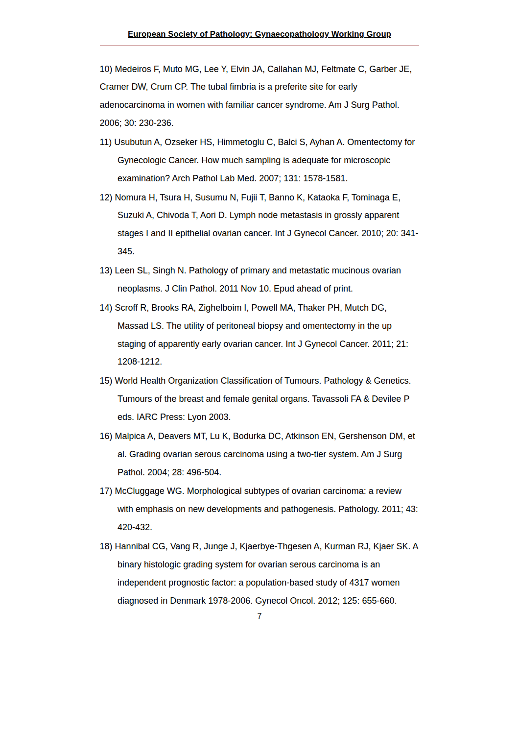European Society of Pathology: Gynaecopathology Working Group
10) Medeiros F, Muto MG, Lee Y, Elvin JA, Callahan MJ, Feltmate C, Garber JE, Cramer DW, Crum CP. The tubal fimbria is a preferite site for early adenocarcinoma in women with familiar cancer syndrome. Am J Surg Pathol. 2006; 30: 230-236.
11) Usubutun A, Ozseker HS, Himmetoglu C, Balci S, Ayhan A. Omentectomy for Gynecologic Cancer. How much sampling is adequate for microscopic examination? Arch Pathol Lab Med. 2007; 131: 1578-1581.
12) Nomura H, Tsura H, Susumu N, Fujii T, Banno K, Kataoka F, Tominaga E, Suzuki A, Chivoda T, Aori D. Lymph node metastasis in grossly apparent stages I and II epithelial ovarian cancer. Int J Gynecol Cancer. 2010; 20: 341-345.
13) Leen SL, Singh N. Pathology of primary and metastatic mucinous ovarian neoplasms. J Clin Pathol. 2011 Nov 10. Epud ahead of print.
14) Scroff R, Brooks RA, Zighelboim I, Powell MA, Thaker PH, Mutch DG, Massad LS. The utility of peritoneal biopsy and omentectomy in the up staging of apparently early ovarian cancer. Int J Gynecol Cancer. 2011; 21: 1208-1212.
15) World Health Organization Classification of Tumours. Pathology & Genetics. Tumours of the breast and female genital organs. Tavassoli FA & Devilee P eds. IARC Press: Lyon 2003.
16) Malpica A, Deavers MT, Lu K, Bodurka DC, Atkinson EN, Gershenson DM, et al. Grading ovarian serous carcinoma using a two-tier system. Am J Surg Pathol. 2004; 28: 496-504.
17) McCluggage WG. Morphological subtypes of ovarian carcinoma: a review with emphasis on new developments and pathogenesis. Pathology. 2011; 43: 420-432.
18) Hannibal CG, Vang R, Junge J, Kjaerbye-Thgesen A, Kurman RJ, Kjaer SK. A binary histologic grading system for ovarian serous carcinoma is an independent prognostic factor: a population-based study of 4317 women diagnosed in Denmark 1978-2006. Gynecol Oncol. 2012; 125: 655-660.
7